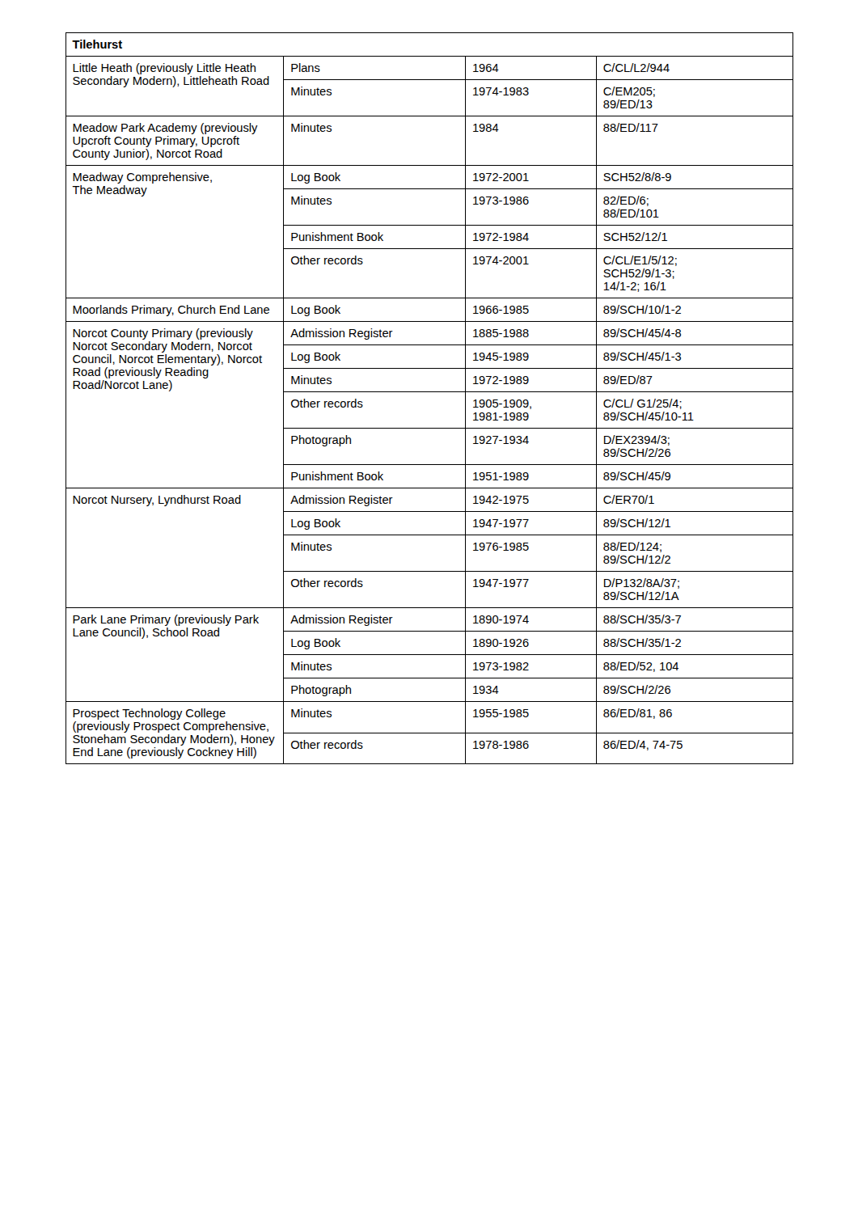| Tilehurst |
| Little Heath (previously Little Heath Secondary Modern), Littleheath Road | Plans | 1964 | C/CL/L2/944 |
| Minutes | 1974-1983 | C/EM205; 89/ED/13 |
| Meadow Park Academy (previously Upcroft County Primary, Upcroft County Junior), Norcot Road | Minutes | 1984 | 88/ED/117 |
| Meadway Comprehensive, The Meadway | Log Book | 1972-2001 | SCH52/8/8-9 |
| Minutes | 1973-1986 | 82/ED/6; 88/ED/101 |
| Punishment Book | 1972-1984 | SCH52/12/1 |
| Other records | 1974-2001 | C/CL/E1/5/12; SCH52/9/1-3; 14/1-2; 16/1 |
| Moorlands Primary, Church End Lane | Log Book | 1966-1985 | 89/SCH/10/1-2 |
| Norcot County Primary (previously Norcot Secondary Modern, Norcot Council, Norcot Elementary), Norcot Road (previously Reading Road/Norcot Lane) | Admission Register | 1885-1988 | 89/SCH/45/4-8 |
| Log Book | 1945-1989 | 89/SCH/45/1-3 |
| Minutes | 1972-1989 | 89/ED/87 |
| Other records | 1905-1909, 1981-1989 | C/CL/ G1/25/4; 89/SCH/45/10-11 |
| Photograph | 1927-1934 | D/EX2394/3; 89/SCH/2/26 |
| Punishment Book | 1951-1989 | 89/SCH/45/9 |
| Norcot Nursery, Lyndhurst Road | Admission Register | 1942-1975 | C/ER70/1 |
| Log Book | 1947-1977 | 89/SCH/12/1 |
| Minutes | 1976-1985 | 88/ED/124; 89/SCH/12/2 |
| Other records | 1947-1977 | D/P132/8A/37; 89/SCH/12/1A |
| Park Lane Primary (previously Park Lane Council), School Road | Admission Register | 1890-1974 | 88/SCH/35/3-7 |
| Log Book | 1890-1926 | 88/SCH/35/1-2 |
| Minutes | 1973-1982 | 88/ED/52, 104 |
| Photograph | 1934 | 89/SCH/2/26 |
| Prospect Technology College (previously Prospect Comprehensive, Stoneham Secondary Modern), Honey End Lane (previously Cockney Hill) | Minutes | 1955-1985 | 86/ED/81, 86 |
| Other records | 1978-1986 | 86/ED/4, 74-75 |